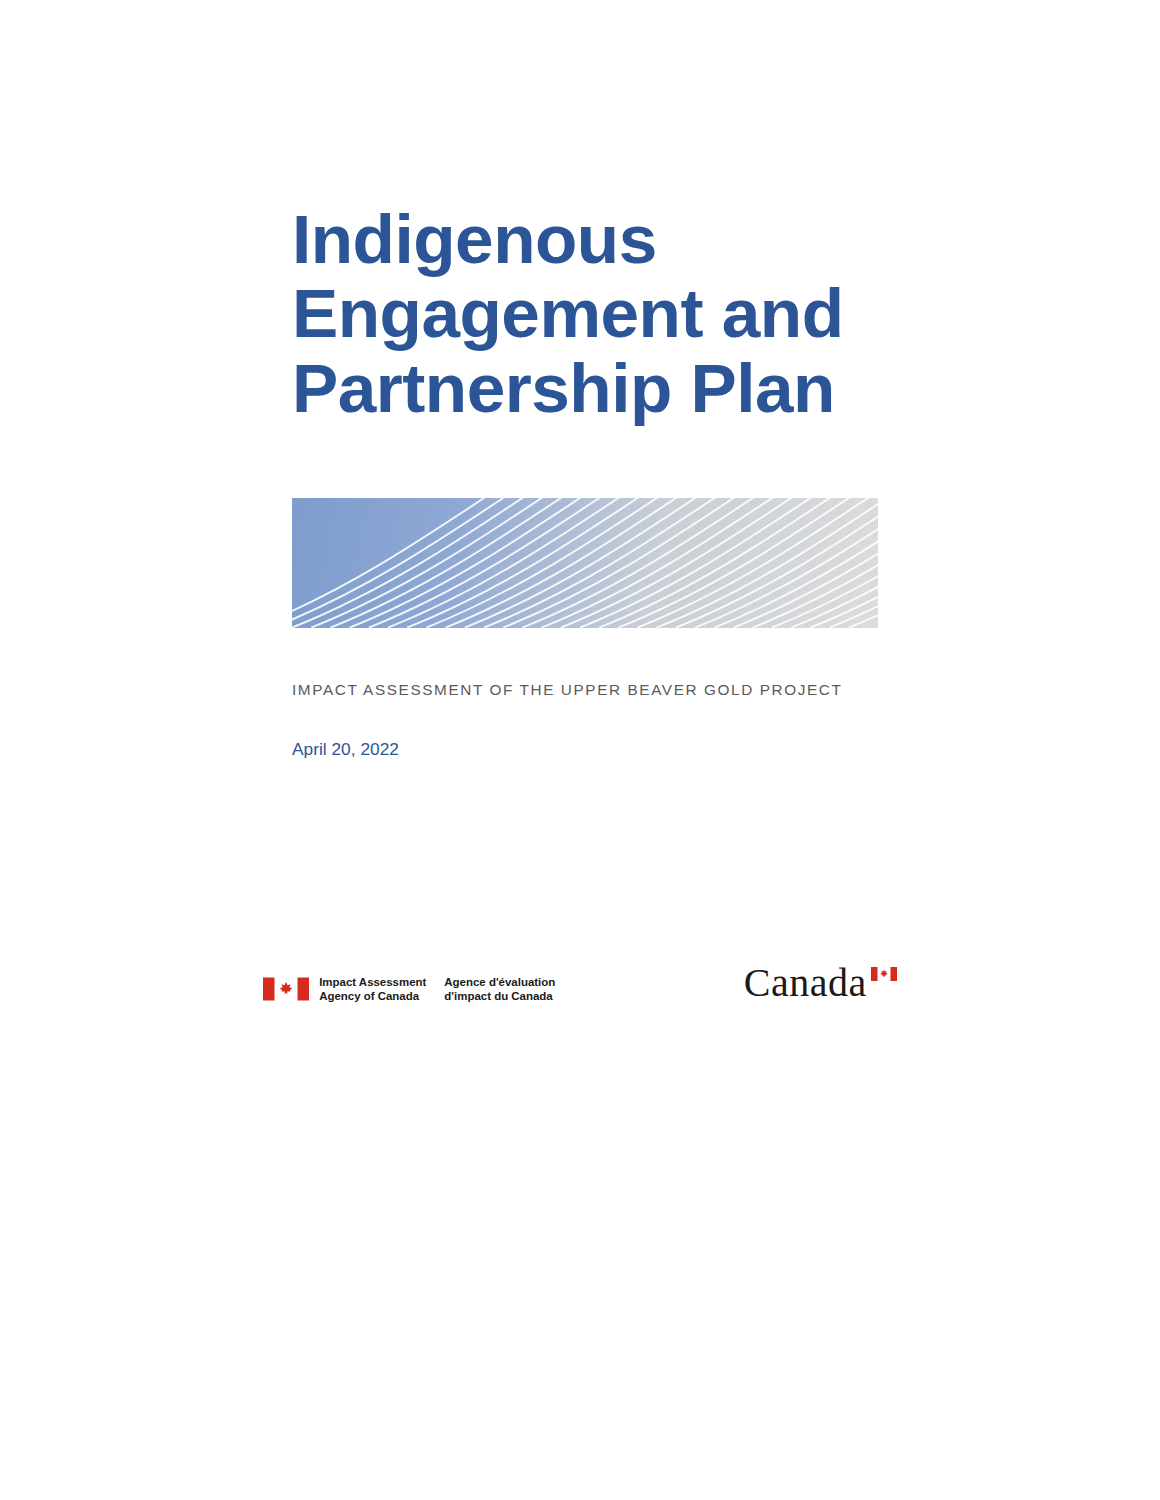Indigenous Engagement and Partnership Plan
Impact Assessment of the Upper Beaver Gold Project
April 20, 2022
Impact Assessment
Agency of Canada Agence d'évaluation
d'impact du Canada
Canada